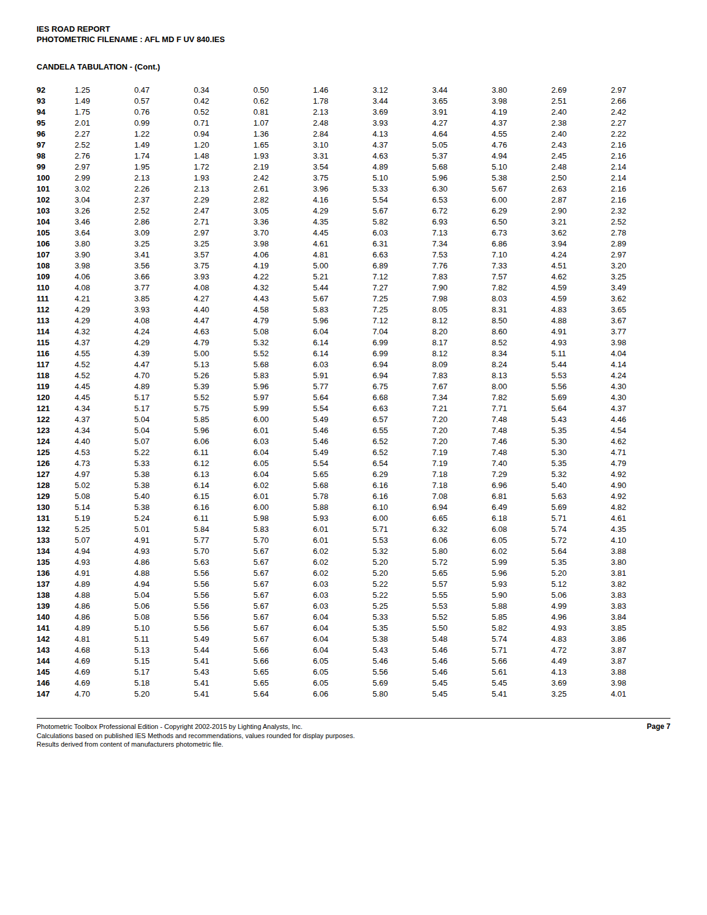IES ROAD REPORT
PHOTOMETRIC FILENAME : AFL MD F UV 840.IES
CANDELA TABULATION - (Cont.)
| 92 | 1.25 | 0.47 | 0.34 | 0.50 | 1.46 | 3.12 | 3.44 | 3.80 | 2.69 | 2.97 |
| 93 | 1.49 | 0.57 | 0.42 | 0.62 | 1.78 | 3.44 | 3.65 | 3.98 | 2.51 | 2.66 |
| 94 | 1.75 | 0.76 | 0.52 | 0.81 | 2.13 | 3.69 | 3.91 | 4.19 | 2.40 | 2.42 |
| 95 | 2.01 | 0.99 | 0.71 | 1.07 | 2.48 | 3.93 | 4.27 | 4.37 | 2.38 | 2.27 |
| 96 | 2.27 | 1.22 | 0.94 | 1.36 | 2.84 | 4.13 | 4.64 | 4.55 | 2.40 | 2.22 |
| 97 | 2.52 | 1.49 | 1.20 | 1.65 | 3.10 | 4.37 | 5.05 | 4.76 | 2.43 | 2.16 |
| 98 | 2.76 | 1.74 | 1.48 | 1.93 | 3.31 | 4.63 | 5.37 | 4.94 | 2.45 | 2.16 |
| 99 | 2.97 | 1.95 | 1.72 | 2.19 | 3.54 | 4.89 | 5.68 | 5.10 | 2.48 | 2.14 |
| 100 | 2.99 | 2.13 | 1.93 | 2.42 | 3.75 | 5.10 | 5.96 | 5.38 | 2.50 | 2.14 |
| 101 | 3.02 | 2.26 | 2.13 | 2.61 | 3.96 | 5.33 | 6.30 | 5.67 | 2.63 | 2.16 |
| 102 | 3.04 | 2.37 | 2.29 | 2.82 | 4.16 | 5.54 | 6.53 | 6.00 | 2.87 | 2.16 |
| 103 | 3.26 | 2.52 | 2.47 | 3.05 | 4.29 | 5.67 | 6.72 | 6.29 | 2.90 | 2.32 |
| 104 | 3.46 | 2.86 | 2.71 | 3.36 | 4.35 | 5.82 | 6.93 | 6.50 | 3.21 | 2.52 |
| 105 | 3.64 | 3.09 | 2.97 | 3.70 | 4.45 | 6.03 | 7.13 | 6.73 | 3.62 | 2.78 |
| 106 | 3.80 | 3.25 | 3.25 | 3.98 | 4.61 | 6.31 | 7.34 | 6.86 | 3.94 | 2.89 |
| 107 | 3.90 | 3.41 | 3.57 | 4.06 | 4.81 | 6.63 | 7.53 | 7.10 | 4.24 | 2.97 |
| 108 | 3.98 | 3.56 | 3.75 | 4.19 | 5.00 | 6.89 | 7.76 | 7.33 | 4.51 | 3.20 |
| 109 | 4.06 | 3.66 | 3.93 | 4.22 | 5.21 | 7.12 | 7.83 | 7.57 | 4.62 | 3.25 |
| 110 | 4.08 | 3.77 | 4.08 | 4.32 | 5.44 | 7.27 | 7.90 | 7.82 | 4.59 | 3.49 |
| 111 | 4.21 | 3.85 | 4.27 | 4.43 | 5.67 | 7.25 | 7.98 | 8.03 | 4.59 | 3.62 |
| 112 | 4.29 | 3.93 | 4.40 | 4.58 | 5.83 | 7.25 | 8.05 | 8.31 | 4.83 | 3.65 |
| 113 | 4.29 | 4.08 | 4.47 | 4.79 | 5.96 | 7.12 | 8.12 | 8.50 | 4.88 | 3.67 |
| 114 | 4.32 | 4.24 | 4.63 | 5.08 | 6.04 | 7.04 | 8.20 | 8.60 | 4.91 | 3.77 |
| 115 | 4.37 | 4.29 | 4.79 | 5.32 | 6.14 | 6.99 | 8.17 | 8.52 | 4.93 | 3.98 |
| 116 | 4.55 | 4.39 | 5.00 | 5.52 | 6.14 | 6.99 | 8.12 | 8.34 | 5.11 | 4.04 |
| 117 | 4.52 | 4.47 | 5.13 | 5.68 | 6.03 | 6.94 | 8.09 | 8.24 | 5.44 | 4.14 |
| 118 | 4.52 | 4.70 | 5.26 | 5.83 | 5.91 | 6.94 | 7.83 | 8.13 | 5.53 | 4.24 |
| 119 | 4.45 | 4.89 | 5.39 | 5.96 | 5.77 | 6.75 | 7.67 | 8.00 | 5.56 | 4.30 |
| 120 | 4.45 | 5.17 | 5.52 | 5.97 | 5.64 | 6.68 | 7.34 | 7.82 | 5.69 | 4.30 |
| 121 | 4.34 | 5.17 | 5.75 | 5.99 | 5.54 | 6.63 | 7.21 | 7.71 | 5.64 | 4.37 |
| 122 | 4.37 | 5.04 | 5.85 | 6.00 | 5.49 | 6.57 | 7.20 | 7.48 | 5.43 | 4.46 |
| 123 | 4.34 | 5.04 | 5.96 | 6.01 | 5.46 | 6.55 | 7.20 | 7.48 | 5.35 | 4.54 |
| 124 | 4.40 | 5.07 | 6.06 | 6.03 | 5.46 | 6.52 | 7.20 | 7.46 | 5.30 | 4.62 |
| 125 | 4.53 | 5.22 | 6.11 | 6.04 | 5.49 | 6.52 | 7.19 | 7.48 | 5.30 | 4.71 |
| 126 | 4.73 | 5.33 | 6.12 | 6.05 | 5.54 | 6.54 | 7.19 | 7.40 | 5.35 | 4.79 |
| 127 | 4.97 | 5.38 | 6.13 | 6.04 | 5.65 | 6.29 | 7.18 | 7.29 | 5.32 | 4.92 |
| 128 | 5.02 | 5.38 | 6.14 | 6.02 | 5.68 | 6.16 | 7.18 | 6.96 | 5.40 | 4.90 |
| 129 | 5.08 | 5.40 | 6.15 | 6.01 | 5.78 | 6.16 | 7.08 | 6.81 | 5.63 | 4.92 |
| 130 | 5.14 | 5.38 | 6.16 | 6.00 | 5.88 | 6.10 | 6.94 | 6.49 | 5.69 | 4.82 |
| 131 | 5.19 | 5.24 | 6.11 | 5.98 | 5.93 | 6.00 | 6.65 | 6.18 | 5.71 | 4.61 |
| 132 | 5.25 | 5.01 | 5.84 | 5.83 | 6.01 | 5.71 | 6.32 | 6.08 | 5.74 | 4.35 |
| 133 | 5.07 | 4.91 | 5.77 | 5.70 | 6.01 | 5.53 | 6.06 | 6.05 | 5.72 | 4.10 |
| 134 | 4.94 | 4.93 | 5.70 | 5.67 | 6.02 | 5.32 | 5.80 | 6.02 | 5.64 | 3.88 |
| 135 | 4.93 | 4.86 | 5.63 | 5.67 | 6.02 | 5.20 | 5.72 | 5.99 | 5.35 | 3.80 |
| 136 | 4.91 | 4.88 | 5.56 | 5.67 | 6.02 | 5.20 | 5.65 | 5.96 | 5.20 | 3.81 |
| 137 | 4.89 | 4.94 | 5.56 | 5.67 | 6.03 | 5.22 | 5.57 | 5.93 | 5.12 | 3.82 |
| 138 | 4.88 | 5.04 | 5.56 | 5.67 | 6.03 | 5.22 | 5.55 | 5.90 | 5.06 | 3.83 |
| 139 | 4.86 | 5.06 | 5.56 | 5.67 | 6.03 | 5.25 | 5.53 | 5.88 | 4.99 | 3.83 |
| 140 | 4.86 | 5.08 | 5.56 | 5.67 | 6.04 | 5.33 | 5.52 | 5.85 | 4.96 | 3.84 |
| 141 | 4.89 | 5.10 | 5.56 | 5.67 | 6.04 | 5.35 | 5.50 | 5.82 | 4.93 | 3.85 |
| 142 | 4.81 | 5.11 | 5.49 | 5.67 | 6.04 | 5.38 | 5.48 | 5.74 | 4.83 | 3.86 |
| 143 | 4.68 | 5.13 | 5.44 | 5.66 | 6.04 | 5.43 | 5.46 | 5.71 | 4.72 | 3.87 |
| 144 | 4.69 | 5.15 | 5.41 | 5.66 | 6.05 | 5.46 | 5.46 | 5.66 | 4.49 | 3.87 |
| 145 | 4.69 | 5.17 | 5.43 | 5.65 | 6.05 | 5.56 | 5.46 | 5.61 | 4.13 | 3.88 |
| 146 | 4.69 | 5.18 | 5.41 | 5.65 | 6.05 | 5.69 | 5.45 | 5.45 | 3.69 | 3.98 |
| 147 | 4.70 | 5.20 | 5.41 | 5.64 | 6.06 | 5.80 | 5.45 | 5.41 | 3.25 | 4.01 |
Photometric Toolbox Professional Edition - Copyright 2002-2015 by Lighting Analysts, Inc.
Calculations based on published IES Methods and recommendations, values rounded for display purposes.
Results derived from content of manufacturers photometric file.
Page 7